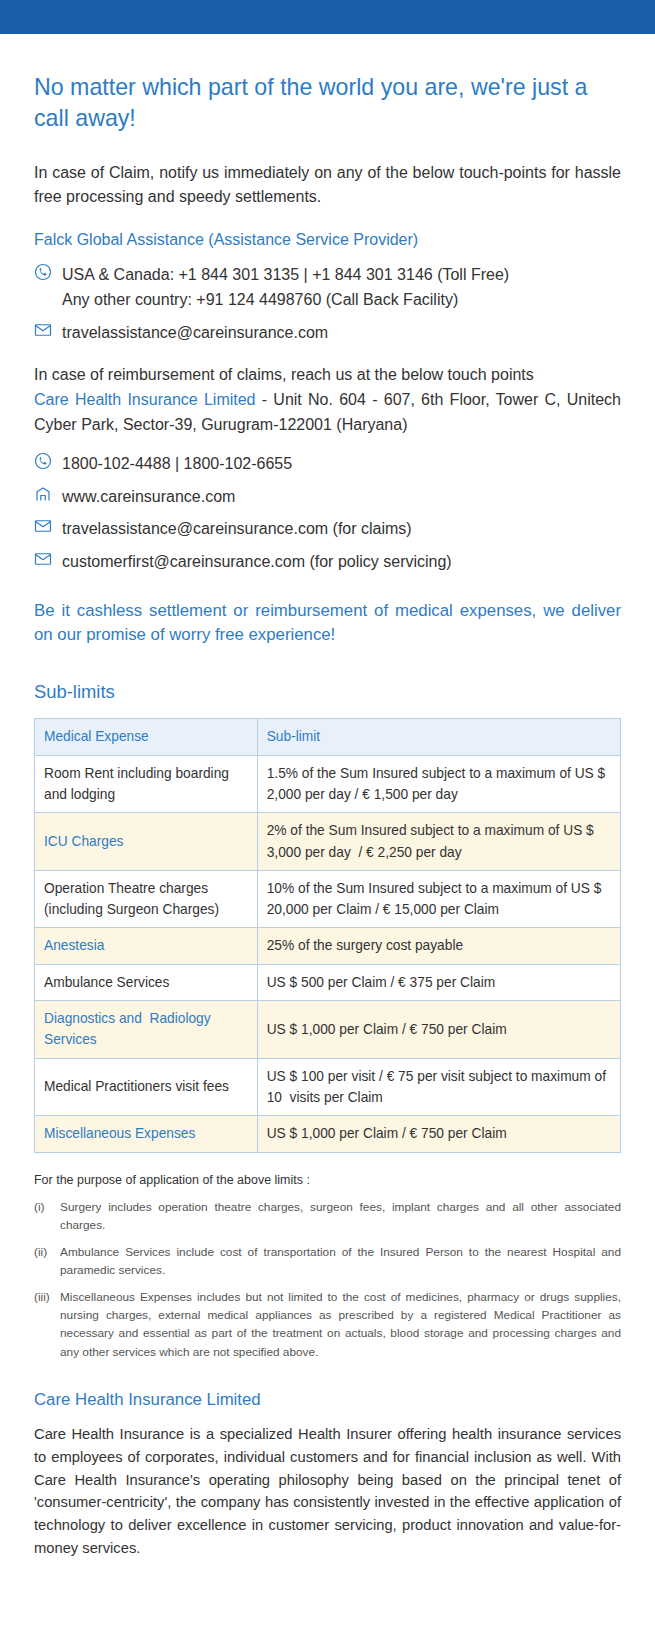No matter which part of the world you are, we're just a call away!
In case of Claim, notify us immediately on any of the below touch-points for hassle free processing and speedy settlements.
Falck Global Assistance (Assistance Service Provider)
USA & Canada: +1 844 301 3135 | +1 844 301 3146 (Toll Free)
Any other country: +91 124 4498760 (Call Back Facility)
travelassistance@careinsurance.com
In case of reimbursement of claims, reach us at the below touch points
Care Health Insurance Limited - Unit No. 604 - 607, 6th Floor, Tower C, Unitech Cyber Park, Sector-39, Gurugram-122001 (Haryana)
1800-102-4488 | 1800-102-6655
www.careinsurance.com
travelassistance@careinsurance.com (for claims)
customerfirst@careinsurance.com (for policy servicing)
Be it cashless settlement or reimbursement of medical expenses, we deliver on our promise of worry free experience!
Sub-limits
| Medical Expense | Sub-limit |
| --- | --- |
| Room Rent including boarding and lodging | 1.5% of the Sum Insured subject to a maximum of US $ 2,000 per day / € 1,500 per day |
| ICU Charges | 2% of the Sum Insured subject to a maximum of US $ 3,000 per day / € 2,250 per day |
| Operation Theatre charges (including Surgeon Charges) | 10% of the Sum Insured subject to a maximum of US $ 20,000 per Claim / € 15,000 per Claim |
| Anestesia | 25% of the surgery cost payable |
| Ambulance Services | US $ 500 per Claim / € 375 per Claim |
| Diagnostics and Radiology Services | US $ 1,000 per Claim / € 750 per Claim |
| Medical Practitioners visit fees | US $ 100 per visit / € 75 per visit subject to maximum of 10 visits per Claim |
| Miscellaneous Expenses | US $ 1,000 per Claim / € 750 per Claim |
For the purpose of application of the above limits :
Surgery includes operation theatre charges, surgeon fees, implant charges and all other associated charges.
Ambulance Services include cost of transportation of the Insured Person to the nearest Hospital and paramedic services.
Miscellaneous Expenses includes but not limited to the cost of medicines, pharmacy or drugs supplies, nursing charges, external medical appliances as prescribed by a registered Medical Practitioner as necessary and essential as part of the treatment on actuals, blood storage and processing charges and any other services which are not specified above.
Care Health Insurance Limited
Care Health Insurance is a specialized Health Insurer offering health insurance services to employees of corporates, individual customers and for financial inclusion as well. With Care Health Insurance's operating philosophy being based on the principal tenet of 'consumer-centricity', the company has consistently invested in the effective application of technology to deliver excellence in customer servicing, product innovation and value-for-money services.